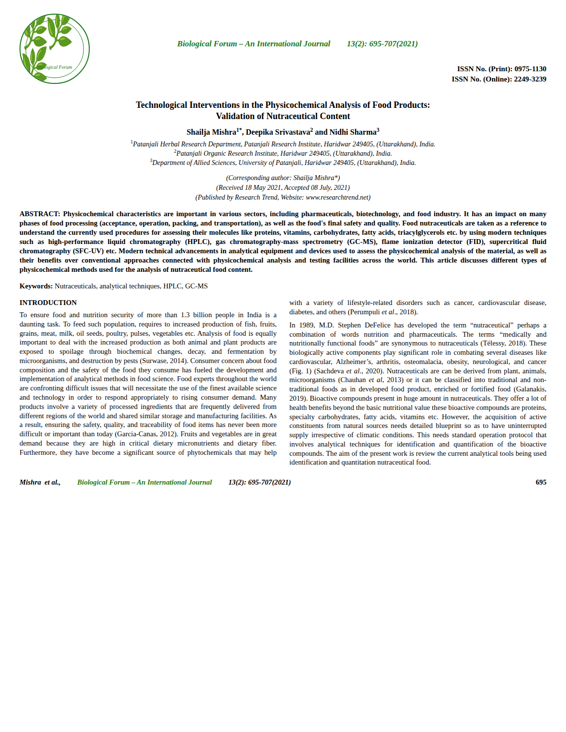🌿🌿🌿
Biological Forum
Biological Forum – An International Journal13(2): 695-707(2021)
ISSN No. (Print): 0975-1130
ISSN No. (Online): 2249-3239
Technological Interventions in the Physicochemical Analysis of Food Products:
Validation of Nutraceutical Content
Shailja Mishra1*, Deepika Srivastava2 and Nidhi Sharma3
1Patanjali Herbal Research Department, Patanjali Research Institute, Haridwar 249405, (Uttarakhand), India.
2Patanjali Organic Research Institute, Haridwar 249405, (Uttarakhand), India.
3Department of Allied Sciences, University of Patanjali, Haridwar 249405, (Uttarakhand), India.
(Corresponding author: Shailja Mishra*)
(Received 18 May 2021, Accepted 08 July, 2021)
(Published by Research Trend, Website: www.researchtrend.net)
ABSTRACT: Physicochemical characteristics are important in various sectors, including pharmaceuticals, biotechnology, and food industry. It has an impact on many phases of food processing (acceptance, operation, packing, and transportation), as well as the food's final safety and quality. Food nutraceuticals are taken as a reference to understand the currently used procedures for assessing their molecules like proteins, vitamins, carbohydrates, fatty acids, triacylglycerols etc. by using modern techniques such as high-performance liquid chromatography (HPLC), gas chromatography-mass spectrometry (GC-MS), flame ionization detector (FID), supercritical fluid chromatography (SFC-UV) etc. Modern technical advancements in analytical equipment and devices used to assess the physicochemical analysis of the material, as well as their benefits over conventional approaches connected with physicochemical analysis and testing facilities across the world. This article discusses different types of physicochemical methods used for the analysis of nutraceutical food content.
Keywords: Nutraceuticals, analytical techniques, HPLC, GC-MS
Introduction
To ensure food and nutrition security of more than 1.3 billion people in India is a daunting task. To feed such population, requires to increased production of fish, fruits, grains, meat, milk, oil seeds, poultry, pulses, vegetables etc. Analysis of food is equally important to deal with the increased production as both animal and plant products are exposed to spoilage through biochemical changes, decay, and fermentation by microorganisms, and destruction by pests (Surwase, 2014). Consumer concern about food composition and the safety of the food they consume has fueled the development and implementation of analytical methods in food science. Food experts throughout the world are confronting difficult issues that will necessitate the use of the finest available science and technology in order to respond appropriately to rising consumer demand. Many products involve a variety of processed ingredients that are frequently delivered from different regions of the world and shared similar storage and manufacturing facilities. As a result, ensuring the safety, quality, and traceability of food items has never been more difficult or important than today (Garcia-Canas, 2012). Fruits and vegetables are in great demand because they are high in critical dietary micronutrients and dietary fiber. Furthermore, they have become a significant source of phytochemicals that may help with a variety of lifestyle-related disorders such as cancer, cardiovascular disease, diabetes, and others (Perumpuli et al., 2018).
In 1989, M.D. Stephen DeFelice has developed the term “nutraceutical” perhaps a combination of words nutrition and pharmaceuticals. The terms “medically and nutritionally functional foods” are synonymous to nutraceuticals (Télessy, 2018). These biologically active components play significant role in combating several diseases like cardiovascular, Alzheimer’s, arthritis, osteomalacia, obesity, neurological, and cancer (Fig. 1) (Sachdeva et al., 2020). Nutraceuticals are can be derived from plant, animals, microorganisms (Chauhan et al, 2013) or it can be classified into traditional and non-traditional foods as in developed food product, enriched or fortified food (Galanakis, 2019). Bioactive compounds present in huge amount in nutraceuticals. They offer a lot of health benefits beyond the basic nutritional value these bioactive compounds are proteins, specialty carbohydrates, fatty acids, vitamins etc. However, the acquisition of active constituents from natural sources needs detailed blueprint so as to have uninterrupted supply irrespective of climatic conditions. This needs standard operation protocol that involves analytical techniques for identification and quantification of the bioactive compounds. The aim of the present work is review the current analytical tools being used identification and quantitation nutraceutical food.
Mishra et al., Biological Forum – An International Journal 13(2): 695-707(2021) 695